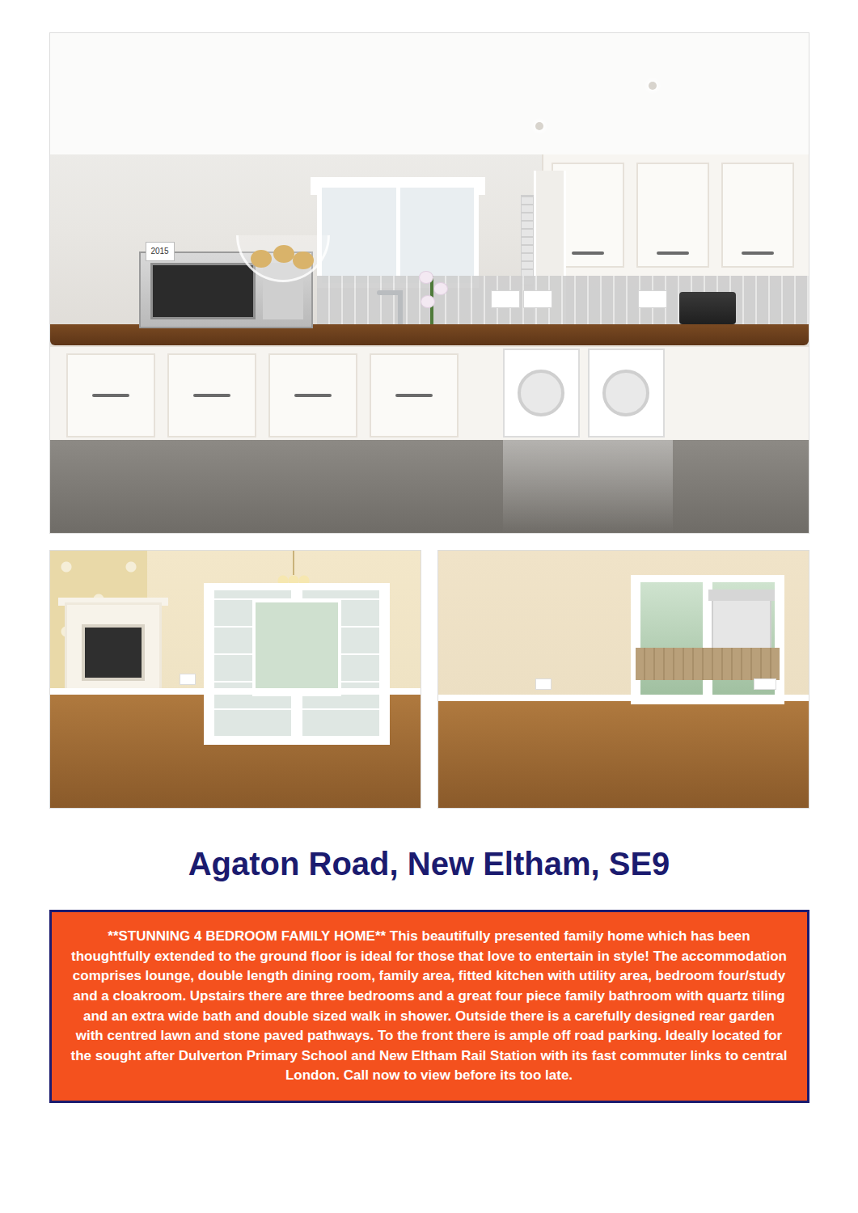2015
Agaton Road, New Eltham, SE9
**STUNNING 4 BEDROOM FAMILY HOME** This beautifully presented family home which has been thoughtfully extended to the ground floor is ideal for those that love to entertain in style! The accommodation comprises lounge, double length dining room, family area, fitted kitchen with utility area, bedroom four/study and a cloakroom. Upstairs there are three bedrooms and a great four piece family bathroom with quartz tiling and an extra wide bath and double sized walk in shower. Outside there is a carefully designed rear garden with centred lawn and stone paved pathways. To the front there is ample off road parking. Ideally located for the sought after Dulverton Primary School and New Eltham Rail Station with its fast commuter links to central London. Call now to view before its too late.